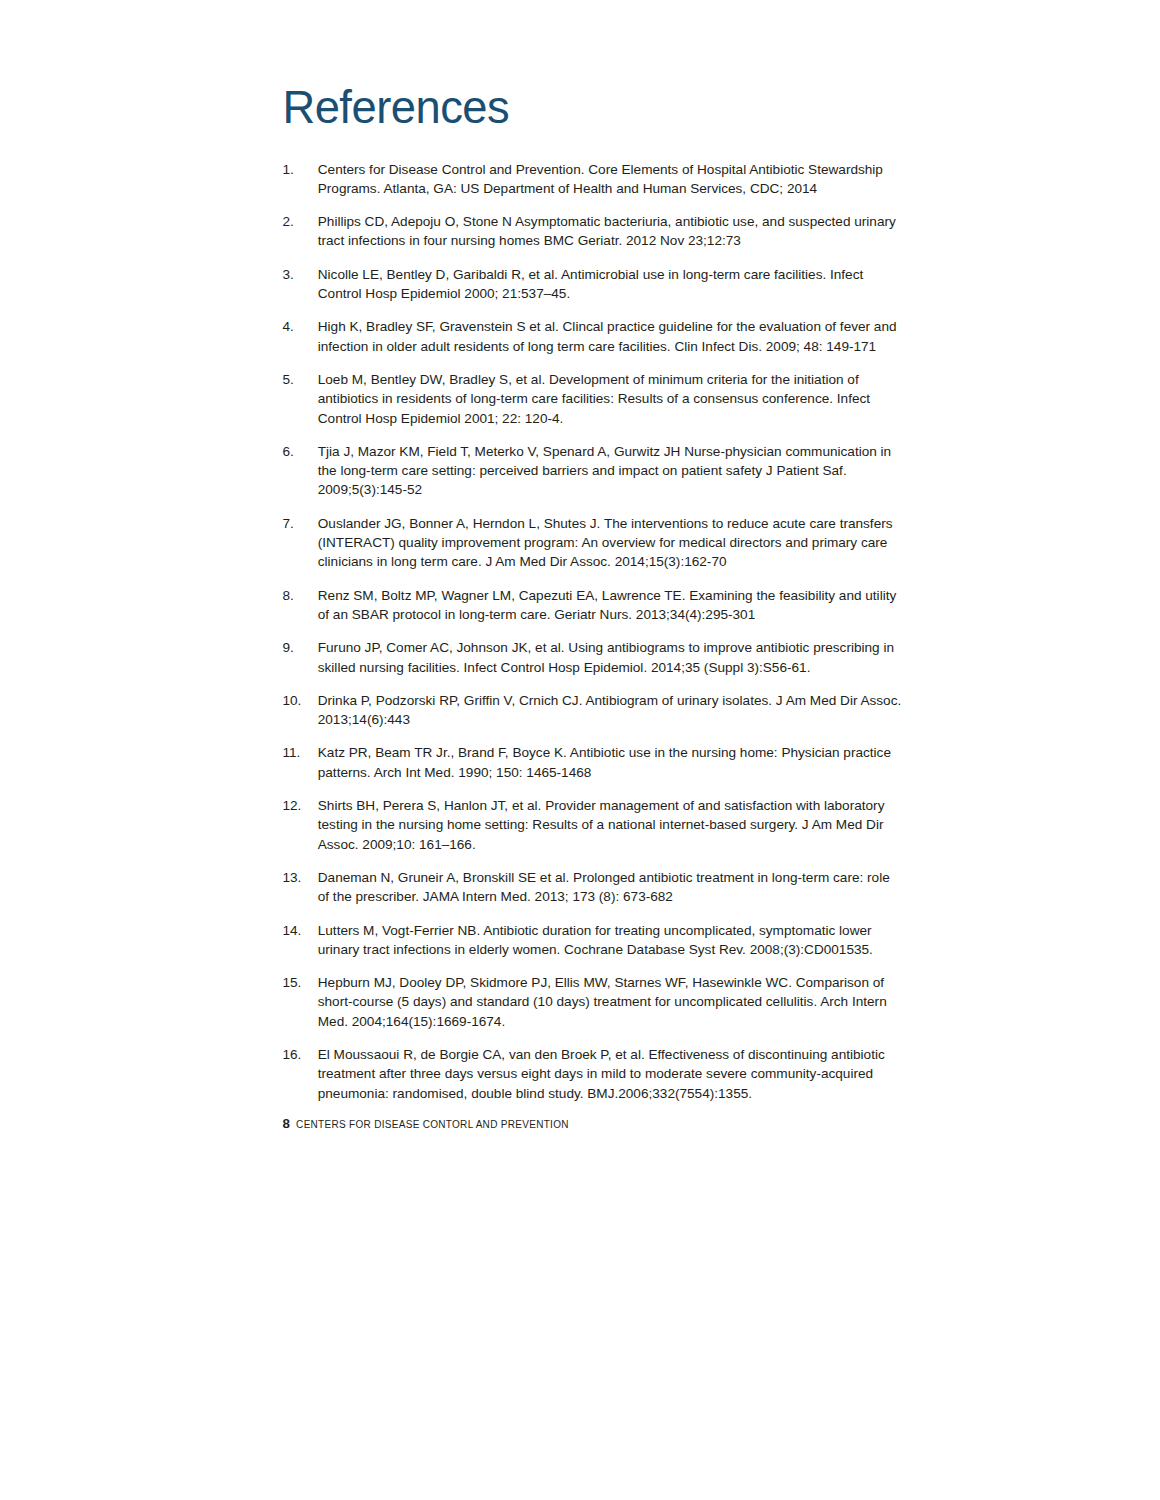References
Centers for Disease Control and Prevention. Core Elements of Hospital Antibiotic Stewardship Programs. Atlanta, GA: US Department of Health and Human Services, CDC; 2014
Phillips CD, Adepoju O, Stone N Asymptomatic bacteriuria, antibiotic use, and suspected urinary tract infections in four nursing homes BMC Geriatr. 2012 Nov 23;12:73
Nicolle LE, Bentley D, Garibaldi R, et al. Antimicrobial use in long-term care facilities. Infect Control Hosp Epidemiol 2000; 21:537–45.
High K, Bradley SF, Gravenstein S et al. Clincal practice guideline for the evaluation of fever and infection in older adult residents of long term care facilities. Clin Infect Dis. 2009; 48: 149-171
Loeb M, Bentley DW, Bradley S, et al. Development of minimum criteria for the initiation of antibiotics in residents of long-term care facilities: Results of a consensus conference. Infect Control Hosp Epidemiol 2001; 22: 120-4.
Tjia J, Mazor KM, Field T, Meterko V, Spenard A, Gurwitz JH Nurse-physician communication in the long-term care setting: perceived barriers and impact on patient safety J Patient Saf. 2009;5(3):145-52
Ouslander JG, Bonner A, Herndon L, Shutes J. The interventions to reduce acute care transfers (INTERACT) quality improvement program: An overview for medical directors and primary care clinicians in long term care. J Am Med Dir Assoc. 2014;15(3):162-70
Renz SM, Boltz MP, Wagner LM, Capezuti EA, Lawrence TE. Examining the feasibility and utility of an SBAR protocol in long-term care. Geriatr Nurs. 2013;34(4):295-301
Furuno JP, Comer AC, Johnson JK, et al. Using antibiograms to improve antibiotic prescribing in skilled nursing facilities. Infect Control Hosp Epidemiol. 2014;35 (Suppl 3):S56-61.
Drinka P, Podzorski RP, Griffin V, Crnich CJ. Antibiogram of urinary isolates. J Am Med Dir Assoc. 2013;14(6):443
Katz PR, Beam TR Jr., Brand F, Boyce K. Antibiotic use in the nursing home: Physician practice patterns. Arch Int Med. 1990; 150: 1465-1468
Shirts BH, Perera S, Hanlon JT, et al. Provider management of and satisfaction with laboratory testing in the nursing home setting: Results of a national internet-based surgery. J Am Med Dir Assoc. 2009;10: 161–166.
Daneman N, Gruneir A, Bronskill SE et al. Prolonged antibiotic treatment in long-term care: role of the prescriber. JAMA Intern Med. 2013; 173 (8): 673-682
Lutters M, Vogt-Ferrier NB. Antibiotic duration for treating uncomplicated, symptomatic lower urinary tract infections in elderly women. Cochrane Database Syst Rev. 2008;(3):CD001535.
Hepburn MJ, Dooley DP, Skidmore PJ, Ellis MW, Starnes WF, Hasewinkle WC. Comparison of short-course (5 days) and standard (10 days) treatment for uncomplicated cellulitis. Arch Intern Med. 2004;164(15):1669-1674.
El Moussaoui R, de Borgie CA, van den Broek P, et al. Effectiveness of discontinuing antibiotic treatment after three days versus eight days in mild to moderate severe community-acquired pneumonia: randomised, double blind study. BMJ.2006;332(7554):1355.
8 CENTERS FOR DISEASE CONTORL AND PREVENTION